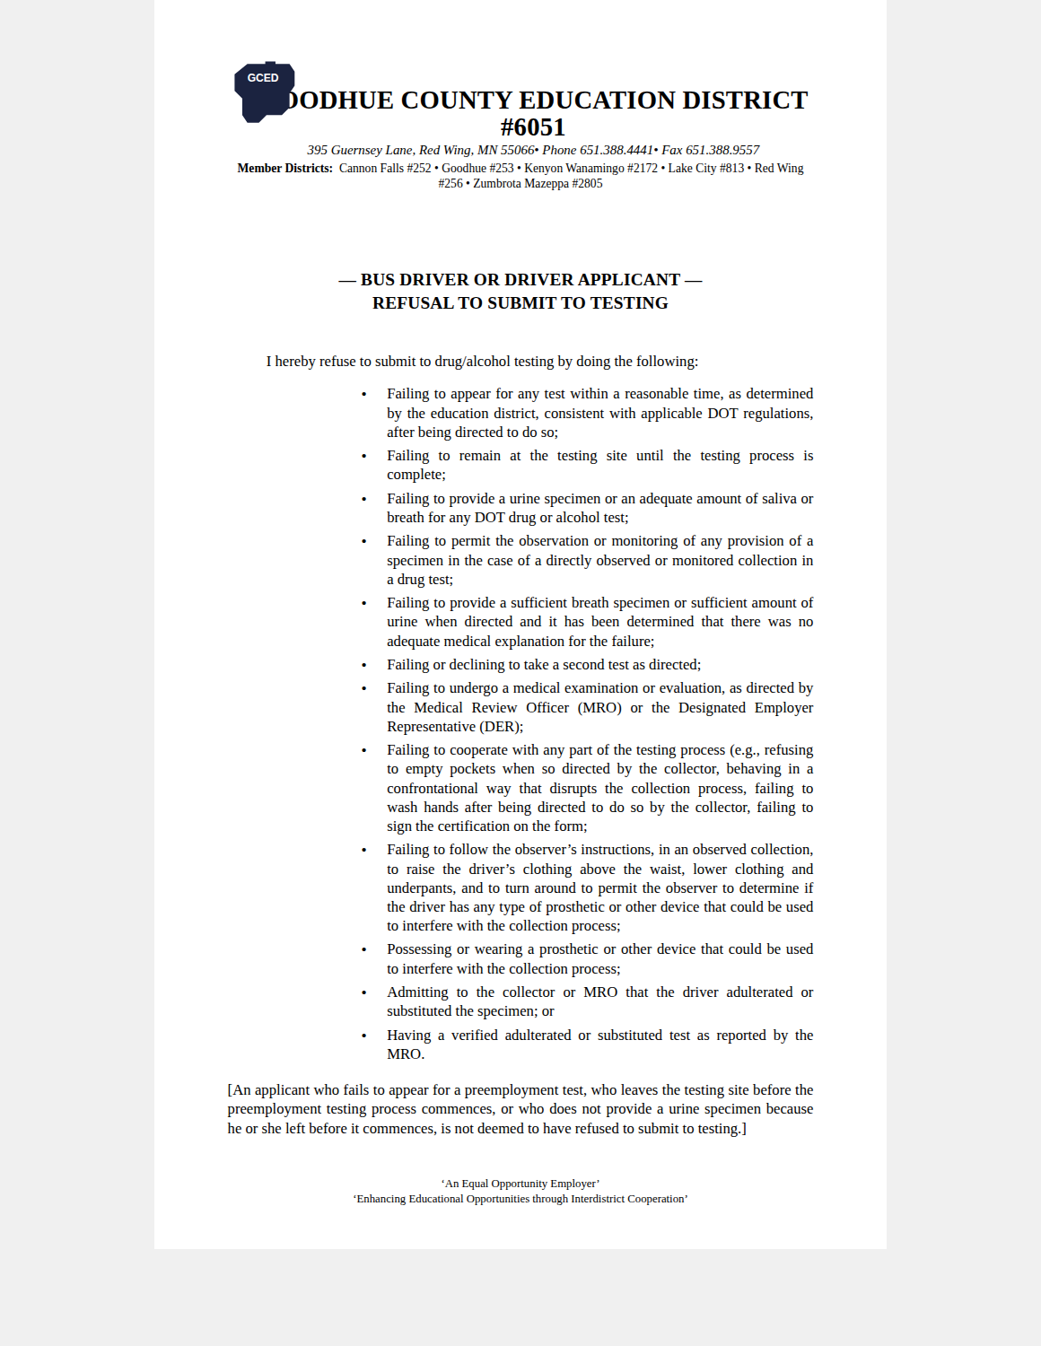GCED
GOODHUE COUNTY EDUCATION DISTRICT #6051
395 Guernsey Lane, Red Wing, MN 55066• Phone 651.388.4441• Fax 651.388.9557
Member Districts: Cannon Falls #252 • Goodhue #253 • Kenyon Wanamingo #2172 • Lake City #813 • Red Wing #256 • Zumbrota Mazeppa #2805
— BUS DRIVER OR DRIVER APPLICANT — REFUSAL TO SUBMIT TO TESTING
I hereby refuse to submit to drug/alcohol testing by doing the following:
Failing to appear for any test within a reasonable time, as determined by the education district, consistent with applicable DOT regulations, after being directed to do so;
Failing to remain at the testing site until the testing process is complete;
Failing to provide a urine specimen or an adequate amount of saliva or breath for any DOT drug or alcohol test;
Failing to permit the observation or monitoring of any provision of a specimen in the case of a directly observed or monitored collection in a drug test;
Failing to provide a sufficient breath specimen or sufficient amount of urine when directed and it has been determined that there was no adequate medical explanation for the failure;
Failing or declining to take a second test as directed;
Failing to undergo a medical examination or evaluation, as directed by the Medical Review Officer (MRO) or the Designated Employer Representative (DER);
Failing to cooperate with any part of the testing process (e.g., refusing to empty pockets when so directed by the collector, behaving in a confrontational way that disrupts the collection process, failing to wash hands after being directed to do so by the collector, failing to sign the certification on the form;
Failing to follow the observer’s instructions, in an observed collection, to raise the driver’s clothing above the waist, lower clothing and underpants, and to turn around to permit the observer to determine if the driver has any type of prosthetic or other device that could be used to interfere with the collection process;
Possessing or wearing a prosthetic or other device that could be used to interfere with the collection process;
Admitting to the collector or MRO that the driver adulterated or substituted the specimen; or
Having a verified adulterated or substituted test as reported by the MRO.
[An applicant who fails to appear for a preemployment test, who leaves the testing site before the preemployment testing process commences, or who does not provide a urine specimen because he or she left before it commences, is not deemed to have refused to submit to testing.]
‘An Equal Opportunity Employer’
‘Enhancing Educational Opportunities through Interdistrict Cooperation’